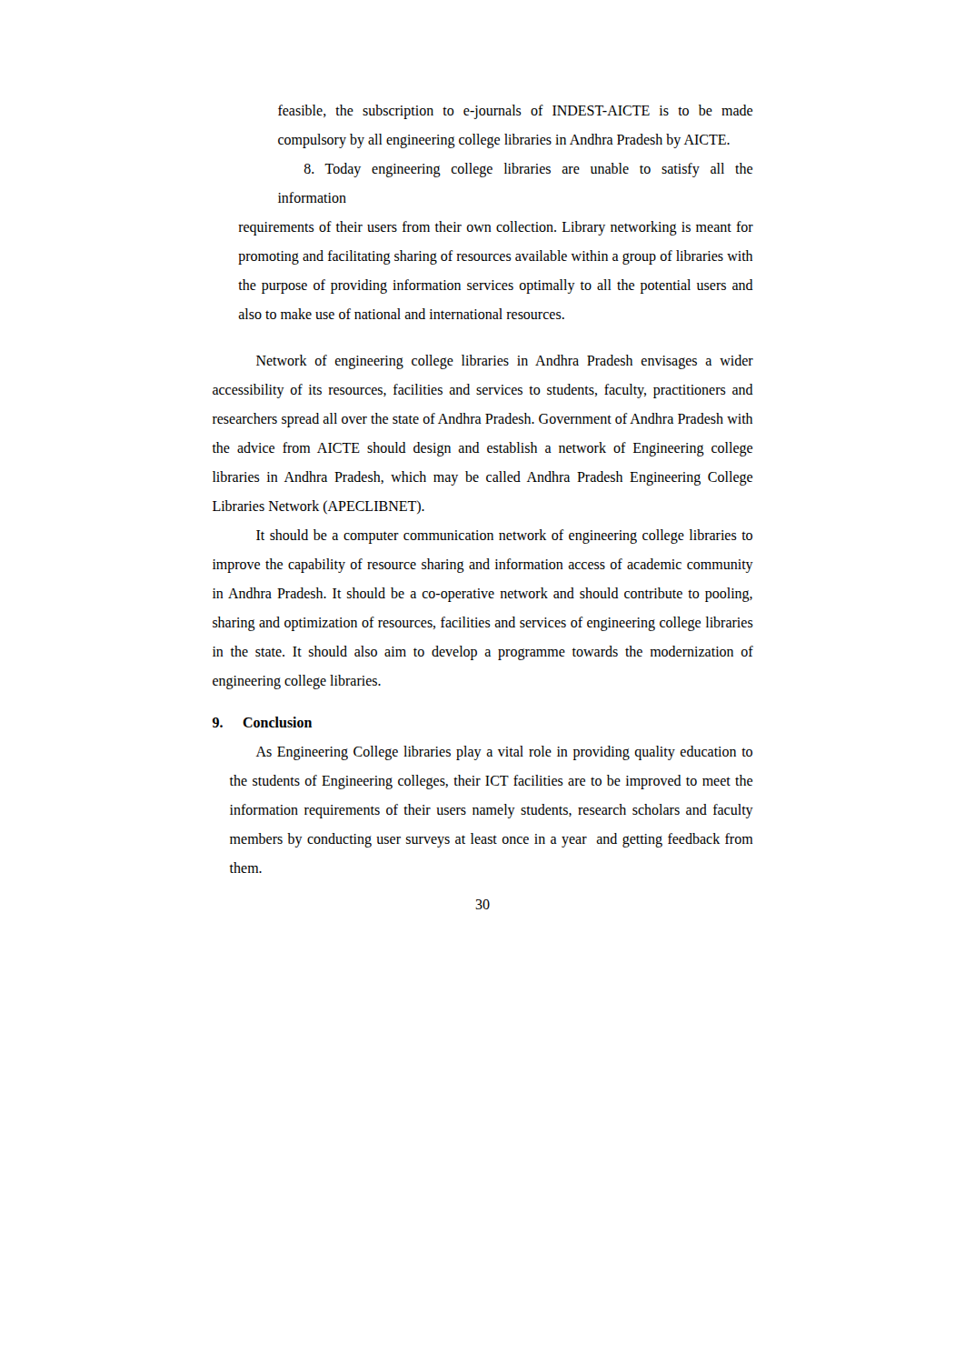feasible, the subscription to e-journals of INDEST-AICTE is to be made compulsory by all engineering college libraries in Andhra Pradesh by AICTE.
8. Today engineering college libraries are unable to satisfy all the information
requirements of their users from their own collection. Library networking is meant for promoting and facilitating sharing of resources available within a group of libraries with the purpose of providing information services optimally to all the potential users and also to make use of national and international resources.
Network of engineering college libraries in Andhra Pradesh envisages a wider accessibility of its resources, facilities and services to students, faculty, practitioners and researchers spread all over the state of Andhra Pradesh. Government of Andhra Pradesh with the advice from AICTE should design and establish a network of Engineering college libraries in Andhra Pradesh, which may be called Andhra Pradesh Engineering College Libraries Network (APECLIBNET).
It should be a computer communication network of engineering college libraries to improve the capability of resource sharing and information access of academic community in Andhra Pradesh. It should be a co-operative network and should contribute to pooling, sharing and optimization of resources, facilities and services of engineering college libraries in the state. It should also aim to develop a programme towards the modernization of engineering college libraries.
9. Conclusion
As Engineering College libraries play a vital role in providing quality education to the students of Engineering colleges, their ICT facilities are to be improved to meet the information requirements of their users namely students, research scholars and faculty members by conducting user surveys at least once in a year and getting feedback from them.
30